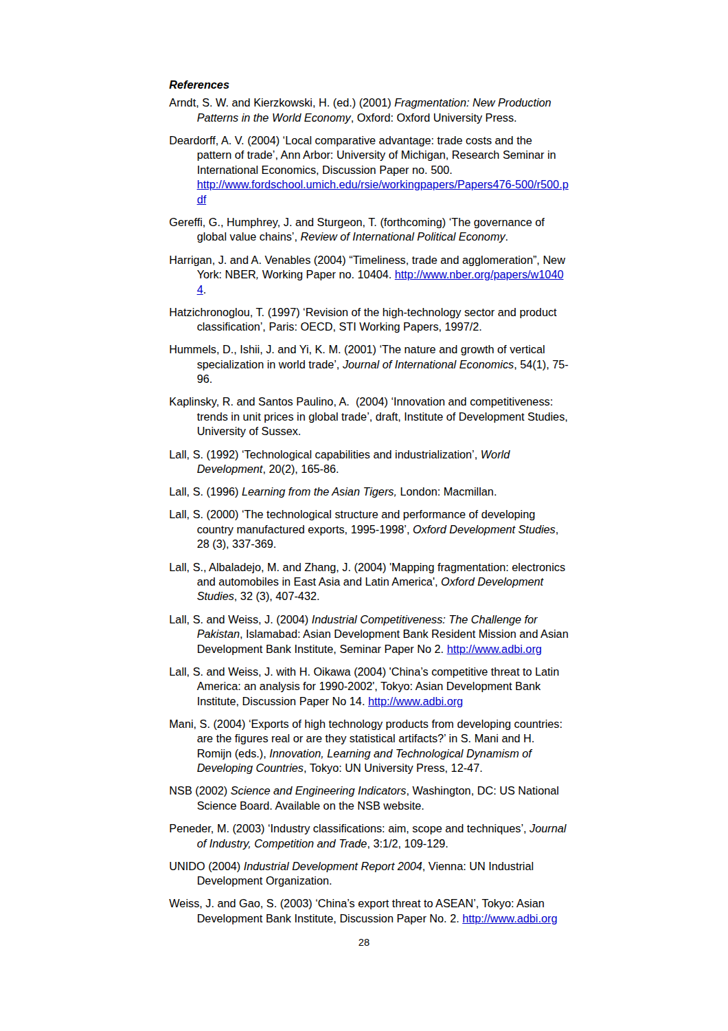References
Arndt, S. W. and Kierzkowski, H. (ed.) (2001) Fragmentation: New Production Patterns in the World Economy, Oxford: Oxford University Press.
Deardorff, A. V. (2004) ‘Local comparative advantage: trade costs and the pattern of trade’, Ann Arbor: University of Michigan, Research Seminar in International Economics, Discussion Paper no. 500.
http://www.fordschool.umich.edu/rsie/workingpapers/Papers476-500/r500.pdf
Gereffi, G., Humphrey, J. and Sturgeon, T. (forthcoming) ‘The governance of global value chains’, Review of International Political Economy.
Harrigan, J. and A. Venables (2004) “Timeliness, trade and agglomeration”, New York: NBER, Working Paper no. 10404. http://www.nber.org/papers/w10404.
Hatzichronoglou, T. (1997) ‘Revision of the high-technology sector and product classification’, Paris: OECD, STI Working Papers, 1997/2.
Hummels, D., Ishii, J. and Yi, K. M. (2001) ‘The nature and growth of vertical specialization in world trade’, Journal of International Economics, 54(1), 75-96.
Kaplinsky, R. and Santos Paulino, A. (2004) ‘Innovation and competitiveness: trends in unit prices in global trade’, draft, Institute of Development Studies, University of Sussex.
Lall, S. (1992) ‘Technological capabilities and industrialization’, World Development, 20(2), 165-86.
Lall, S. (1996) Learning from the Asian Tigers, London: Macmillan.
Lall, S. (2000) ‘The technological structure and performance of developing country manufactured exports, 1995-1998’, Oxford Development Studies, 28 (3), 337-369.
Lall, S., Albaladejo, M. and Zhang, J. (2004) 'Mapping fragmentation: electronics and automobiles in East Asia and Latin America', Oxford Development Studies, 32 (3), 407-432.
Lall, S. and Weiss, J. (2004) Industrial Competitiveness: The Challenge for Pakistan, Islamabad: Asian Development Bank Resident Mission and Asian Development Bank Institute, Seminar Paper No 2. http://www.adbi.org
Lall, S. and Weiss, J. with H. Oikawa (2004) 'China’s competitive threat to Latin America: an analysis for 1990-2002', Tokyo: Asian Development Bank Institute, Discussion Paper No 14. http://www.adbi.org
Mani, S. (2004) ‘Exports of high technology products from developing countries: are the figures real or are they statistical artifacts?’ in S. Mani and H. Romijn (eds.), Innovation, Learning and Technological Dynamism of Developing Countries, Tokyo: UN University Press, 12-47.
NSB (2002) Science and Engineering Indicators, Washington, DC: US National Science Board. Available on the NSB website.
Peneder, M. (2003) ‘Industry classifications: aim, scope and techniques’, Journal of Industry, Competition and Trade, 3:1/2, 109-129.
UNIDO (2004) Industrial Development Report 2004, Vienna: UN Industrial Development Organization.
Weiss, J. and Gao, S. (2003) ‘China’s export threat to ASEAN’, Tokyo: Asian Development Bank Institute, Discussion Paper No. 2. http://www.adbi.org
28